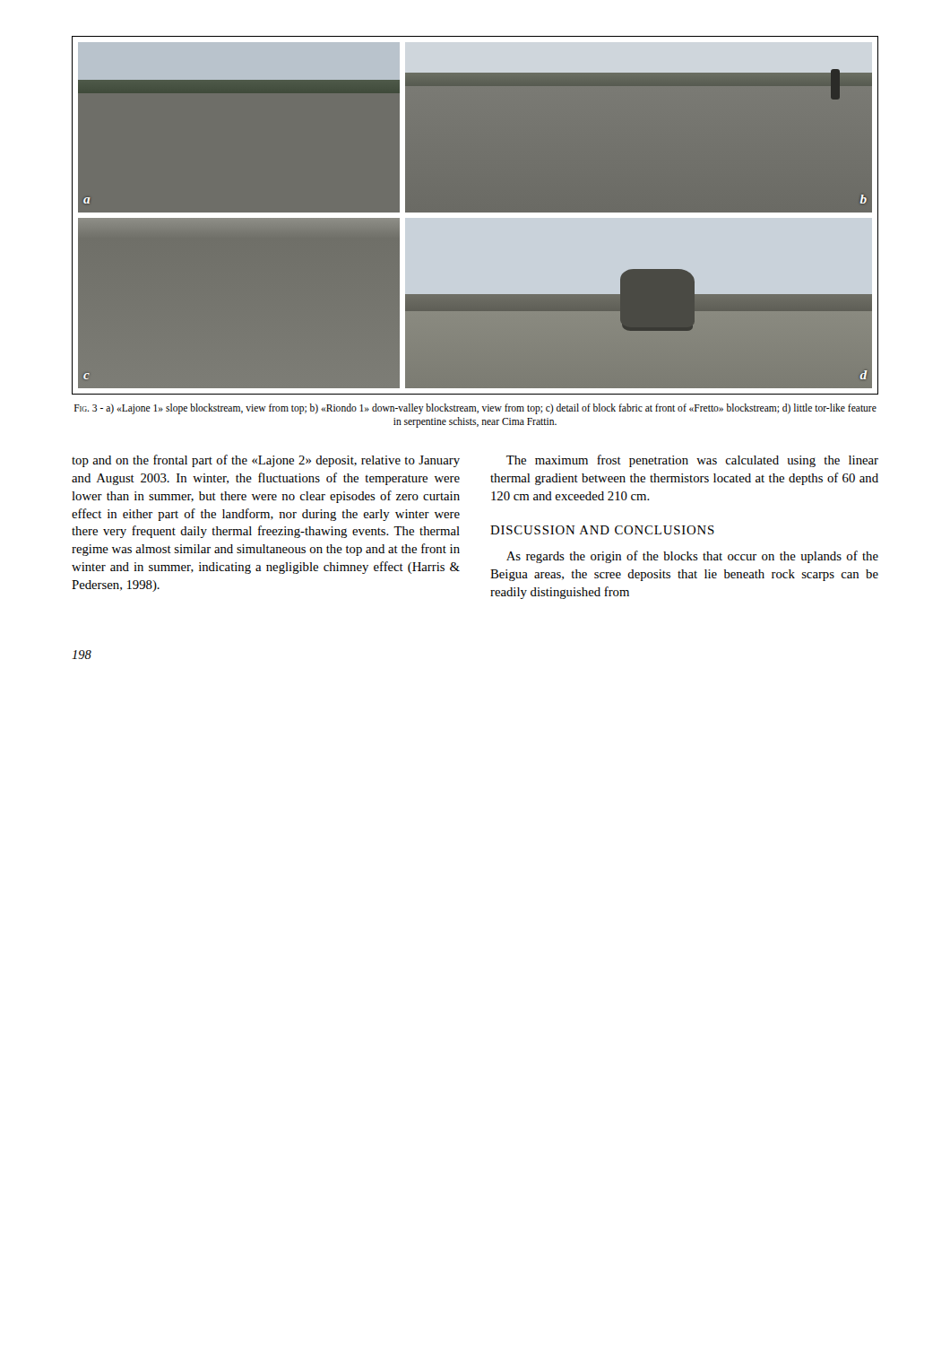a
b
c
d
Fig. 3 - a) «Lajone 1» slope blockstream, view from top; b) «Riondo 1» down-valley blockstream, view from top; c) detail of block fabric at front of «Fretto» blockstream; d) little tor-like feature in serpentine schists, near Cima Frattin.
top and on the frontal part of the «Lajone 2» deposit, relative to January and August 2003. In winter, the fluctuations of the temperature were lower than in summer, but there were no clear episodes of zero curtain effect in either part of the landform, nor during the early winter were there very frequent daily thermal freezing-thawing events. The thermal regime was almost similar and simultaneous on the top and at the front in winter and in summer, indicating a negligible chimney effect (Harris & Pedersen, 1998).
The maximum frost penetration was calculated using the linear thermal gradient between the thermistors located at the depths of 60 and 120 cm and exceeded 210 cm.
Discussion and conclusions
As regards the origin of the blocks that occur on the uplands of the Beigua areas, the scree deposits that lie beneath rock scarps can be readily distinguished from
198